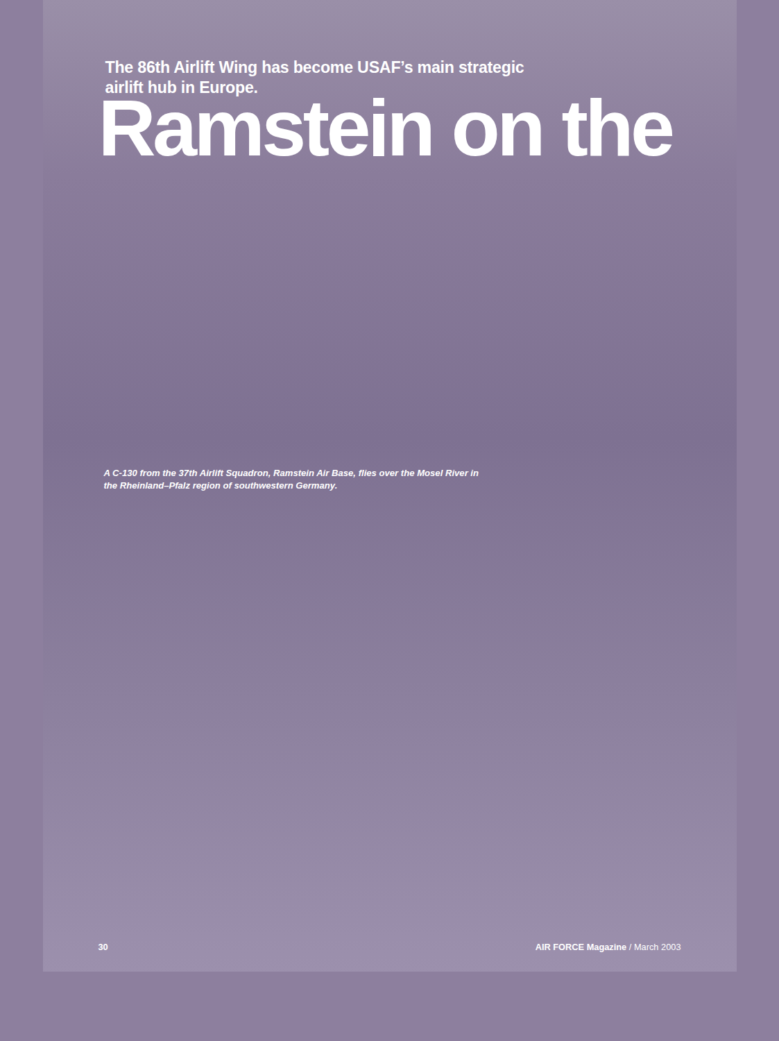The 86th Airlift Wing has become USAF’s main strategic airlift hub in Europe.
Ramstein on the
A C-130 from the 37th Airlift Squadron, Ramstein Air Base, flies over the Mosel River in the Rheinland–Pfalz region of southwestern Germany.
30
AIR FORCE Magazine / March 2003